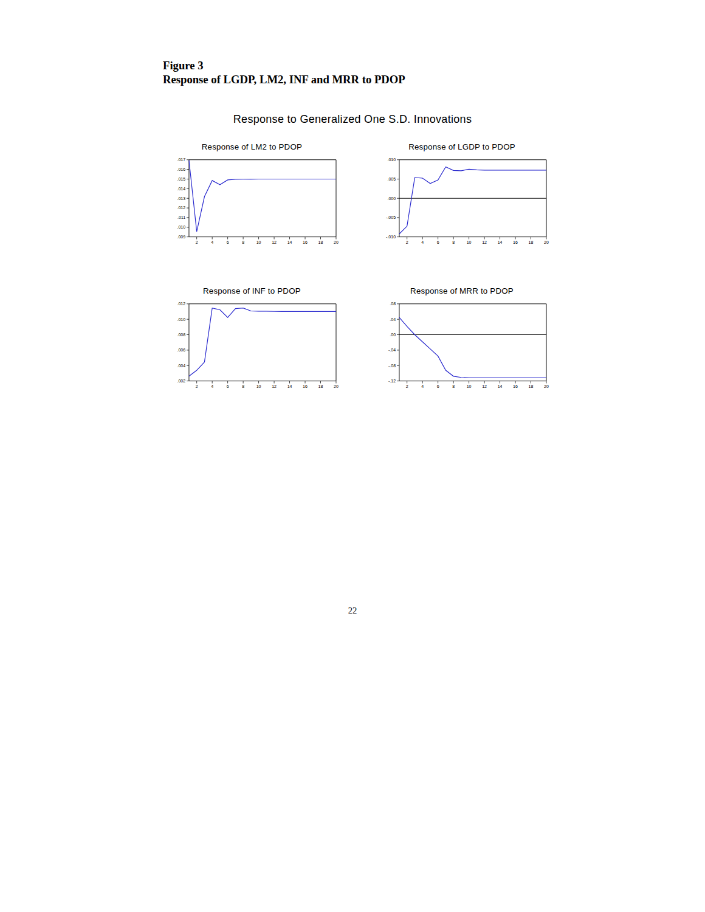Figure 3 Response of LGDP, LM2, INF and MRR to PDOP
Response to Generalized One S.D. Innovations
Response of LM2 to PDOP
.009 .010 .011 .012 .013 .014 .015 .016 .017 2 4 6 8 10 12 14 16 18 20
Response of LGDP to PDOP
.010 .005 .000 -.005 -.010 2 4 6 8 10 12 14 16 18 20
Response of INF to PDOP
.012 .010 .008 .006 .004 .002 2 4 6 8 10 12 14 16 18 20
Response of MRR to PDOP
.08 .04 .00 -.04 -.08 -.12 2 4 6 8 10 12 14 16 18 20
22